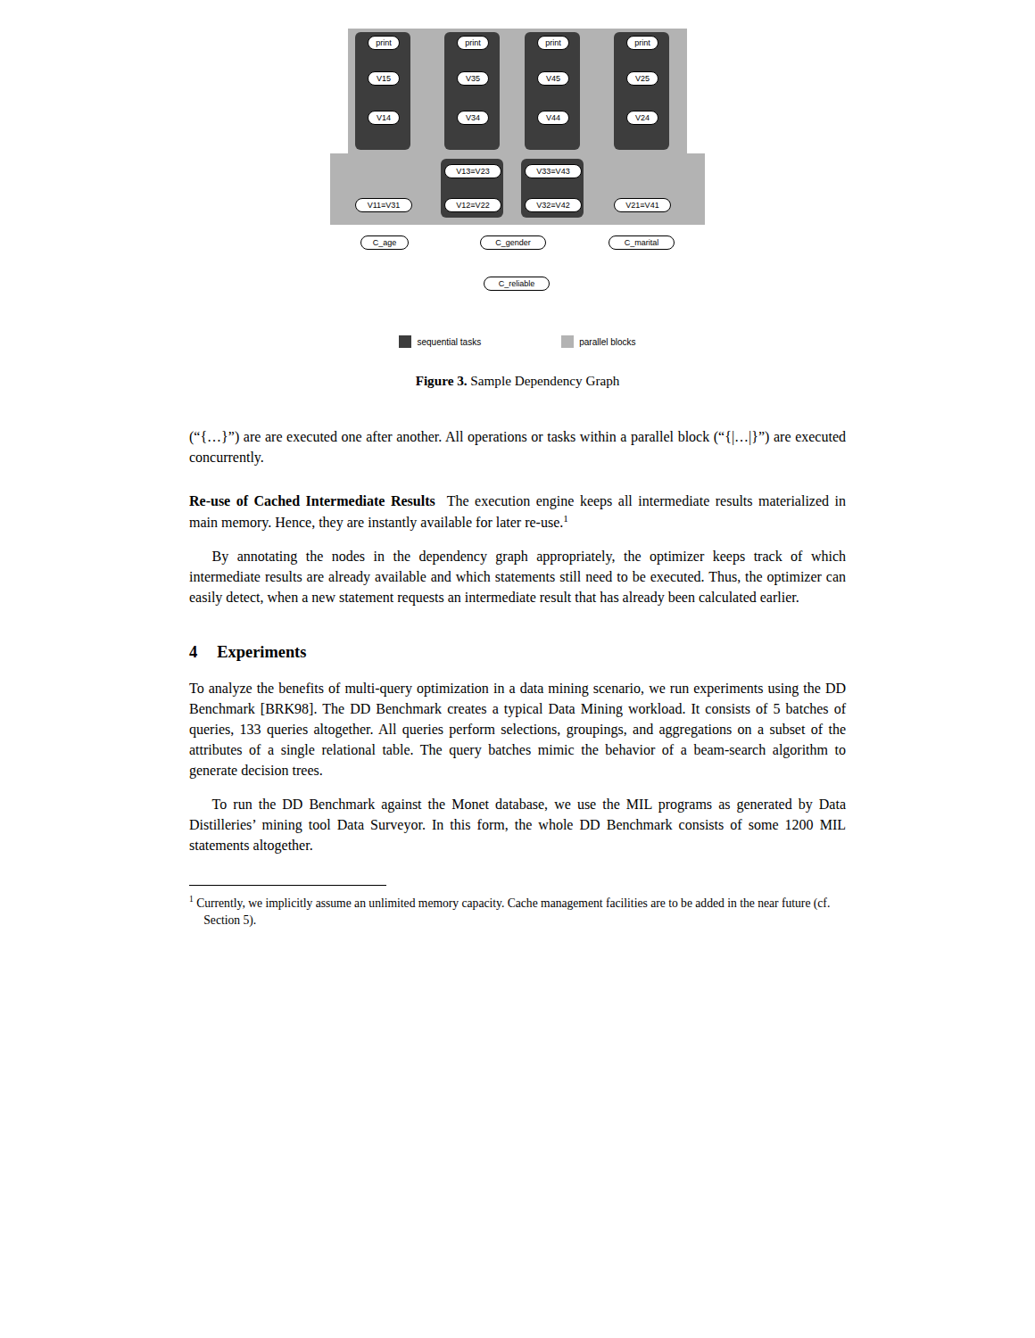print
print
print
print
V15
V35
V45
V25
V14
V34
V44
V24
V13≡V23
V33≡V43
V11≡V31
V12≡V22
V32≡V42
V21≡V41
C_age
C_gender
C_marital
C_reliable
sequential tasks
parallel blocks
Figure 3. Sample Dependency Graph
(“{…}”) are are executed one after another. All operations or tasks within a parallel block (“{|…|}”) are executed concurrently.
Re-use of Cached Intermediate Results The execution engine keeps all intermediate results materialized in main memory. Hence, they are instantly available for later re-use.1
By annotating the nodes in the dependency graph appropriately, the optimizer keeps track of which intermediate results are already available and which statements still need to be executed. Thus, the optimizer can easily detect, when a new statement requests an intermediate result that has already been calculated earlier.
4 Experiments
To analyze the benefits of multi-query optimization in a data mining scenario, we run experiments using the DD Benchmark [BRK98]. The DD Benchmark creates a typical Data Mining workload. It consists of 5 batches of queries, 133 queries altogether. All queries perform selections, groupings, and aggregations on a subset of the attributes of a single relational table. The query batches mimic the behavior of a beam-search algorithm to generate decision trees.
To run the DD Benchmark against the Monet database, we use the MIL programs as generated by Data Distilleries’ mining tool Data Surveyor. In this form, the whole DD Benchmark consists of some 1200 MIL statements altogether.
1 Currently, we implicitly assume an unlimited memory capacity. Cache management facilities are to be added in the near future (cf. Section 5).